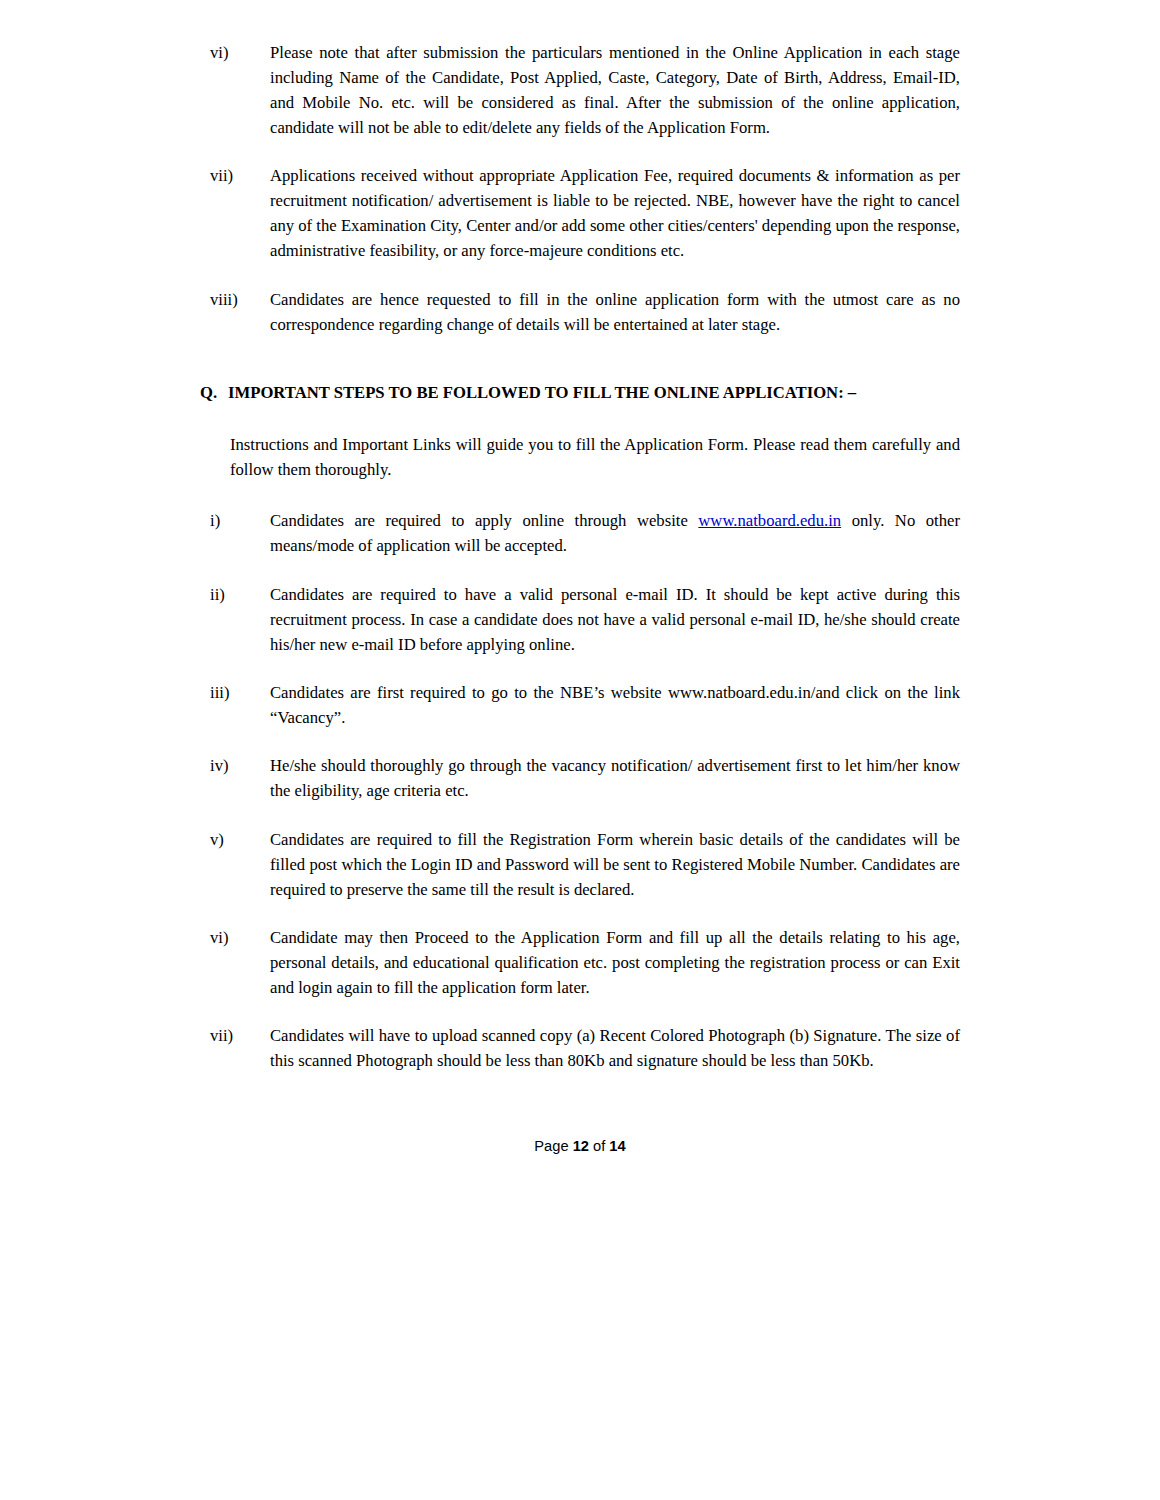vi) Please note that after submission the particulars mentioned in the Online Application in each stage including Name of the Candidate, Post Applied, Caste, Category, Date of Birth, Address, Email-ID, and Mobile No. etc. will be considered as final. After the submission of the online application, candidate will not be able to edit/delete any fields of the Application Form.
vii) Applications received without appropriate Application Fee, required documents & information as per recruitment notification/ advertisement is liable to be rejected. NBE, however have the right to cancel any of the Examination City, Center and/or add some other cities/centers' depending upon the response, administrative feasibility, or any force-majeure conditions etc.
viii) Candidates are hence requested to fill in the online application form with the utmost care as no correspondence regarding change of details will be entertained at later stage.
Q. IMPORTANT STEPS TO BE FOLLOWED TO FILL THE ONLINE APPLICATION: –
Instructions and Important Links will guide you to fill the Application Form. Please read them carefully and follow them thoroughly.
i) Candidates are required to apply online through website www.natboard.edu.in only. No other means/mode of application will be accepted.
ii) Candidates are required to have a valid personal e-mail ID. It should be kept active during this recruitment process. In case a candidate does not have a valid personal e-mail ID, he/she should create his/her new e-mail ID before applying online.
iii) Candidates are first required to go to the NBE’s website www.natboard.edu.in/and click on the link “Vacancy”.
iv) He/she should thoroughly go through the vacancy notification/ advertisement first to let him/her know the eligibility, age criteria etc.
v) Candidates are required to fill the Registration Form wherein basic details of the candidates will be filled post which the Login ID and Password will be sent to Registered Mobile Number. Candidates are required to preserve the same till the result is declared.
vi) Candidate may then Proceed to the Application Form and fill up all the details relating to his age, personal details, and educational qualification etc. post completing the registration process or can Exit and login again to fill the application form later.
vii) Candidates will have to upload scanned copy (a) Recent Colored Photograph (b) Signature. The size of this scanned Photograph should be less than 80Kb and signature should be less than 50Kb.
Page 12 of 14